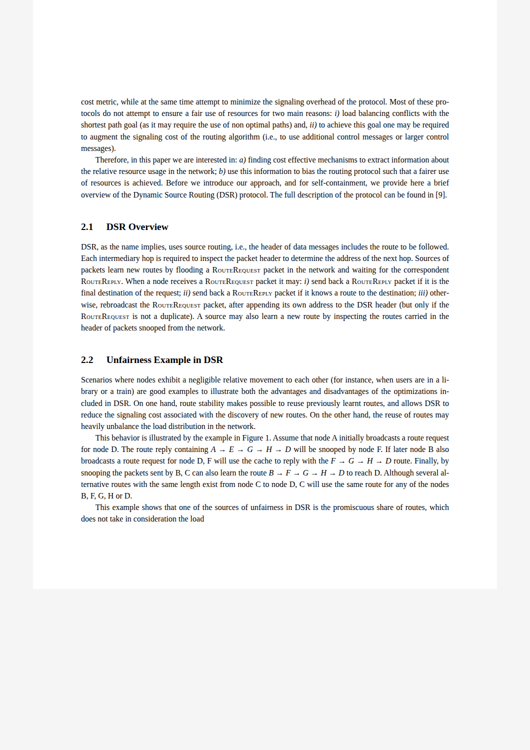cost metric, while at the same time attempt to minimize the signaling overhead of the protocol. Most of these protocols do not attempt to ensure a fair use of resources for two main reasons: i) load balancing conflicts with the shortest path goal (as it may require the use of non optimal paths) and, ii) to achieve this goal one may be required to augment the signaling cost of the routing algorithm (i.e., to use additional control messages or larger control messages).
Therefore, in this paper we are interested in: a) finding cost effective mechanisms to extract information about the relative resource usage in the network; b) use this information to bias the routing protocol such that a fairer use of resources is achieved. Before we introduce our approach, and for self-containment, we provide here a brief overview of the Dynamic Source Routing (DSR) protocol. The full description of the protocol can be found in [9].
2.1 DSR Overview
DSR, as the name implies, uses source routing, i.e., the header of data messages includes the route to be followed. Each intermediary hop is required to inspect the packet header to determine the address of the next hop. Sources of packets learn new routes by flooding a RouteRequest packet in the network and waiting for the correspondent RouteReply. When a node receives a RouteRequest packet it may: i) send back a RouteReply packet if it is the final destination of the request; ii) send back a RouteReply packet if it knows a route to the destination; iii) otherwise, rebroadcast the RouteRequest packet, after appending its own address to the DSR header (but only if the RouteRequest is not a duplicate). A source may also learn a new route by inspecting the routes carried in the header of packets snooped from the network.
2.2 Unfairness Example in DSR
Scenarios where nodes exhibit a negligible relative movement to each other (for instance, when users are in a library or a train) are good examples to illustrate both the advantages and disadvantages of the optimizations included in DSR. On one hand, route stability makes possible to reuse previously learnt routes, and allows DSR to reduce the signaling cost associated with the discovery of new routes. On the other hand, the reuse of routes may heavily unbalance the load distribution in the network.
This behavior is illustrated by the example in Figure 1. Assume that node A initially broadcasts a route request for node D. The route reply containing A → E → G → H → D will be snooped by node F. If later node B also broadcasts a route request for node D, F will use the cache to reply with the F → G → H → D route. Finally, by snooping the packets sent by B, C can also learn the route B → F → G → H → D to reach D. Although several alternative routes with the same length exist from node C to node D, C will use the same route for any of the nodes B, F, G, H or D.
This example shows that one of the sources of unfairness in DSR is the promiscuous share of routes, which does not take in consideration the load